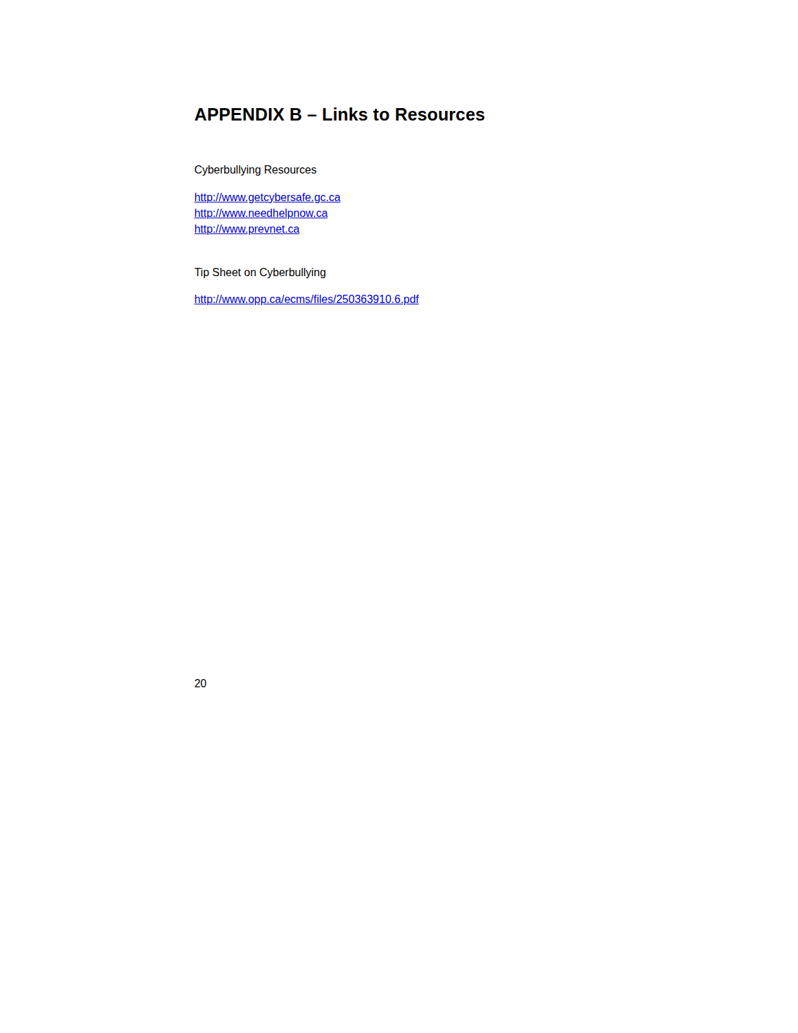APPENDIX B – Links to Resources
Cyberbullying Resources
http://www.getcybersafe.gc.ca http://www.needhelpnow.ca http://www.prevnet.ca
Tip Sheet on Cyberbullying
http://www.opp.ca/ecms/files/250363910.6.pdf
20